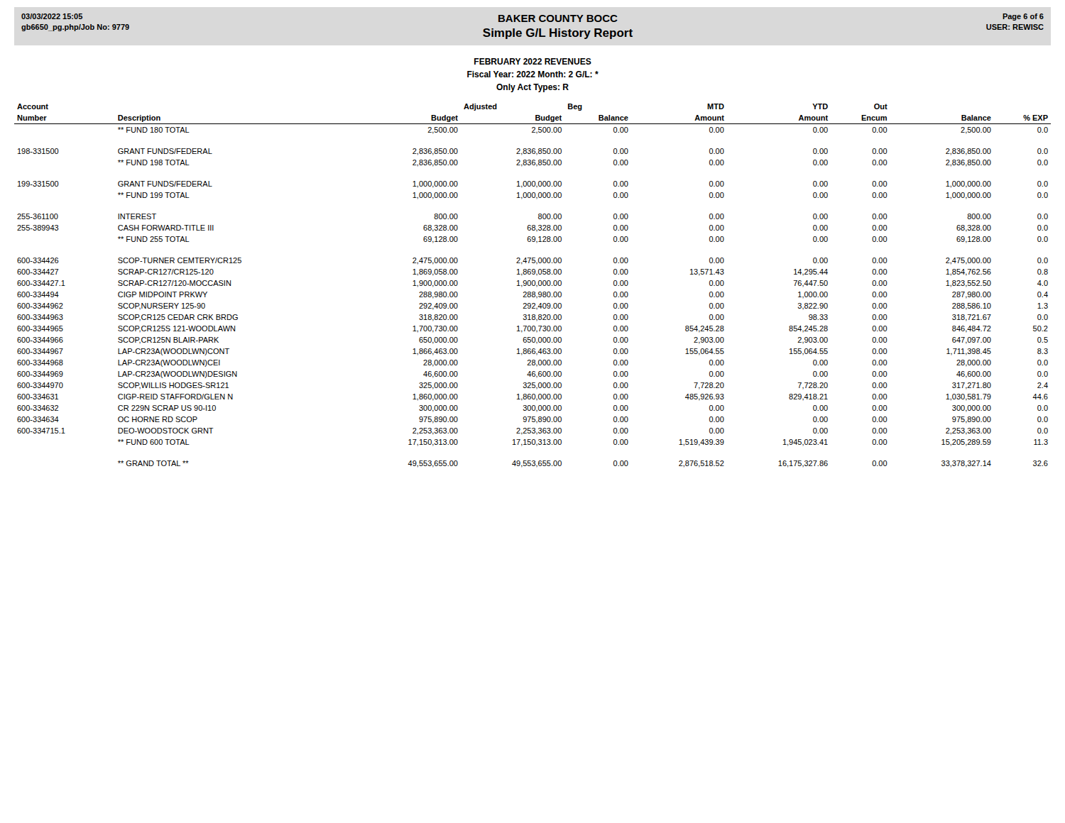03/03/2022 15:05
gb6650_pg.php/Job No: 9779
BAKER COUNTY BOCC
Simple G/L History Report
Page 6 of 6
USER: REWISC
FEBRUARY 2022 REVENUES
Fiscal Year: 2022 Month: 2 G/L: *
Only Act Types: R
| Account | | | Adjusted | Beg | MTD | YTD | Out | | |
| --- | --- | --- | --- | --- | --- | --- | --- | --- | --- |
| Number | Description | Budget | Budget | Balance | Amount | Amount | Encum | Balance | % EXP |
| | ** FUND 180 TOTAL | 2,500.00 | 2,500.00 | 0.00 | 0.00 | 0.00 | 0.00 | 2,500.00 | 0.0 |
| 198-331500 | GRANT FUNDS/FEDERAL | 2,836,850.00 | 2,836,850.00 | 0.00 | 0.00 | 0.00 | 0.00 | 2,836,850.00 | 0.0 |
| | ** FUND 198 TOTAL | 2,836,850.00 | 2,836,850.00 | 0.00 | 0.00 | 0.00 | 0.00 | 2,836,850.00 | 0.0 |
| 199-331500 | GRANT FUNDS/FEDERAL | 1,000,000.00 | 1,000,000.00 | 0.00 | 0.00 | 0.00 | 0.00 | 1,000,000.00 | 0.0 |
| | ** FUND 199 TOTAL | 1,000,000.00 | 1,000,000.00 | 0.00 | 0.00 | 0.00 | 0.00 | 1,000,000.00 | 0.0 |
| 255-361100 | INTEREST | 800.00 | 800.00 | 0.00 | 0.00 | 0.00 | 0.00 | 800.00 | 0.0 |
| 255-389943 | CASH FORWARD-TITLE III | 68,328.00 | 68,328.00 | 0.00 | 0.00 | 0.00 | 0.00 | 68,328.00 | 0.0 |
| | ** FUND 255 TOTAL | 69,128.00 | 69,128.00 | 0.00 | 0.00 | 0.00 | 0.00 | 69,128.00 | 0.0 |
| 600-334426 | SCOP-TURNER CEMTERY/CR125 | 2,475,000.00 | 2,475,000.00 | 0.00 | 0.00 | 0.00 | 0.00 | 2,475,000.00 | 0.0 |
| 600-334427 | SCRAP-CR127/CR125-120 | 1,869,058.00 | 1,869,058.00 | 0.00 | 13,571.43 | 14,295.44 | 0.00 | 1,854,762.56 | 0.8 |
| 600-334427.1 | SCRAP-CR127/120-MOCCASIN | 1,900,000.00 | 1,900,000.00 | 0.00 | 0.00 | 76,447.50 | 0.00 | 1,823,552.50 | 4.0 |
| 600-334494 | CIGP MIDPOINT PRKWY | 288,980.00 | 288,980.00 | 0.00 | 0.00 | 1,000.00 | 0.00 | 287,980.00 | 0.4 |
| 600-3344962 | SCOP,NURSERY 125-90 | 292,409.00 | 292,409.00 | 0.00 | 0.00 | 3,822.90 | 0.00 | 288,586.10 | 1.3 |
| 600-3344963 | SCOP,CR125 CEDAR CRK BRDG | 318,820.00 | 318,820.00 | 0.00 | 0.00 | 98.33 | 0.00 | 318,721.67 | 0.0 |
| 600-3344965 | SCOP,CR125S 121-WOODLAWN | 1,700,730.00 | 1,700,730.00 | 0.00 | 854,245.28 | 854,245.28 | 0.00 | 846,484.72 | 50.2 |
| 600-3344966 | SCOP,CR125N BLAIR-PARK | 650,000.00 | 650,000.00 | 0.00 | 2,903.00 | 2,903.00 | 0.00 | 647,097.00 | 0.5 |
| 600-3344967 | LAP-CR23A(WOODLWN)CONT | 1,866,463.00 | 1,866,463.00 | 0.00 | 155,064.55 | 155,064.55 | 0.00 | 1,711,398.45 | 8.3 |
| 600-3344968 | LAP-CR23A(WOODLWN)CEI | 28,000.00 | 28,000.00 | 0.00 | 0.00 | 0.00 | 0.00 | 28,000.00 | 0.0 |
| 600-3344969 | LAP-CR23A(WOODLWN)DESIGN | 46,600.00 | 46,600.00 | 0.00 | 0.00 | 0.00 | 0.00 | 46,600.00 | 0.0 |
| 600-3344970 | SCOP,WILLIS HODGES-SR121 | 325,000.00 | 325,000.00 | 0.00 | 7,728.20 | 7,728.20 | 0.00 | 317,271.80 | 2.4 |
| 600-334631 | CIGP-REID STAFFORD/GLEN N | 1,860,000.00 | 1,860,000.00 | 0.00 | 485,926.93 | 829,418.21 | 0.00 | 1,030,581.79 | 44.6 |
| 600-334632 | CR 229N SCRAP US 90-I10 | 300,000.00 | 300,000.00 | 0.00 | 0.00 | 0.00 | 0.00 | 300,000.00 | 0.0 |
| 600-334634 | OC HORNE RD SCOP | 975,890.00 | 975,890.00 | 0.00 | 0.00 | 0.00 | 0.00 | 975,890.00 | 0.0 |
| 600-334715.1 | DEO-WOODSTOCK GRNT | 2,253,363.00 | 2,253,363.00 | 0.00 | 0.00 | 0.00 | 0.00 | 2,253,363.00 | 0.0 |
| | ** FUND 600 TOTAL | 17,150,313.00 | 17,150,313.00 | 0.00 | 1,519,439.39 | 1,945,023.41 | 0.00 | 15,205,289.59 | 11.3 |
| | ** GRAND TOTAL ** | 49,553,655.00 | 49,553,655.00 | 0.00 | 2,876,518.52 | 16,175,327.86 | 0.00 | 33,378,327.14 | 32.6 |